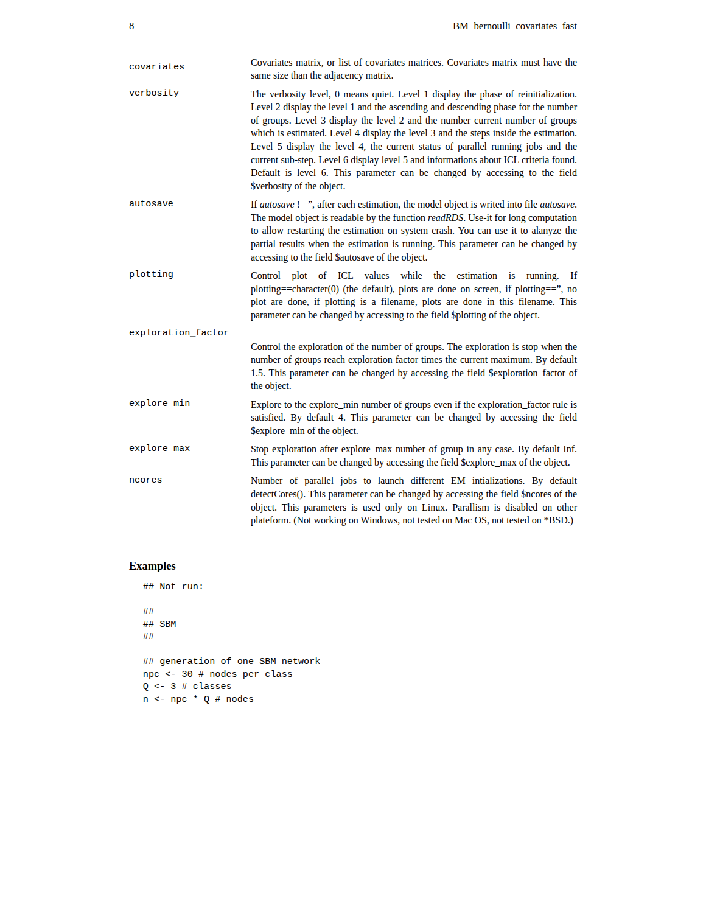8 BM_bernoulli_covariates_fast
covariates
Covariates matrix, or list of covariates matrices. Covariates matrix must have the same size than the adjacency matrix.
verbosity
The verbosity level, 0 means quiet. Level 1 display the phase of reinitialization. Level 2 display the level 1 and the ascending and descending phase for the number of groups. Level 3 display the level 2 and the number current number of groups which is estimated. Level 4 display the level 3 and the steps inside the estimation. Level 5 display the level 4, the current status of parallel running jobs and the current sub-step. Level 6 display level 5 and informations about ICL criteria found. Default is level 6. This parameter can be changed by accessing to the field $verbosity of the object.
autosave
If autosave != ”, after each estimation, the model object is writed into file autosave. The model object is readable by the function readRDS. Use-it for long computation to allow restarting the estimation on system crash. You can use it to alanyze the partial results when the estimation is running. This parameter can be changed by accessing to the field $autosave of the object.
plotting
Control plot of ICL values while the estimation is running. If plotting==character(0) (the default), plots are done on screen, if plotting==”, no plot are done, if plotting is a filename, plots are done in this filename. This parameter can be changed by accessing to the field $plotting of the object.
exploration_factor
Control the exploration of the number of groups. The exploration is stop when the number of groups reach exploration factor times the current maximum. By default 1.5. This parameter can be changed by accessing the field $exploration_factor of the object.
explore_min
Explore to the explore_min number of groups even if the exploration_factor rule is satisfied. By default 4. This parameter can be changed by accessing the field $explore_min of the object.
explore_max
Stop exploration after explore_max number of group in any case. By default Inf. This parameter can be changed by accessing the field $explore_max of the object.
ncores
Number of parallel jobs to launch different EM intializations. By default detectCores(). This parameter can be changed by accessing the field $ncores of the object. This parameters is used only on Linux. Parallism is disabled on other plateform. (Not working on Windows, not tested on Mac OS, not tested on *BSD.)
Examples
## Not run:

##
## SBM
##

## generation of one SBM network
npc <- 30 # nodes per class
Q <- 3 # classes
n <- npc * Q # nodes